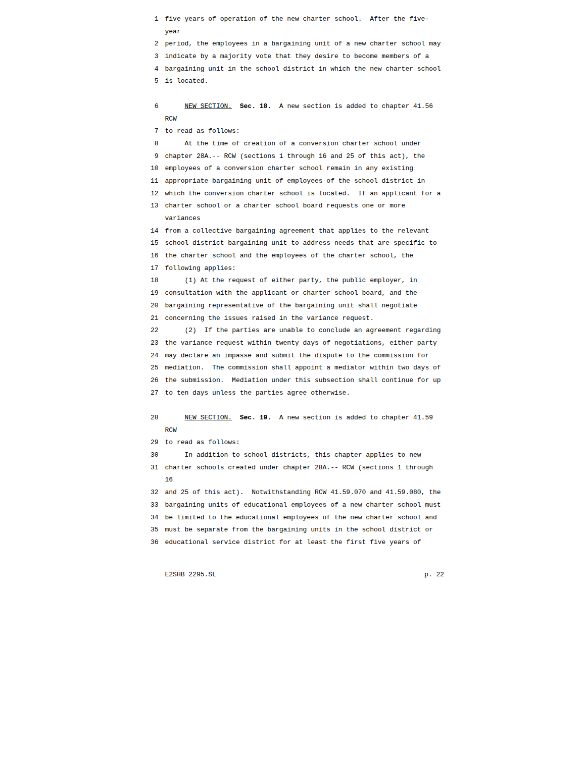1five years of operation of the new charter school. After the five-year
2period, the employees in a bargaining unit of a new charter school may
3indicate by a majority vote that they desire to become members of a
4bargaining unit in the school district in which the new charter school
5is located.
6 NEW SECTION. Sec. 18. A new section is added to chapter 41.56 RCW
7to read as follows:
8 At the time of creation of a conversion charter school under
9chapter 28A.-- RCW (sections 1 through 16 and 25 of this act), the
10employees of a conversion charter school remain in any existing
11appropriate bargaining unit of employees of the school district in
12which the conversion charter school is located. If an applicant for a
13charter school or a charter school board requests one or more variances
14from a collective bargaining agreement that applies to the relevant
15school district bargaining unit to address needs that are specific to
16the charter school and the employees of the charter school, the
17following applies:
18 (1) At the request of either party, the public employer, in
19consultation with the applicant or charter school board, and the
20bargaining representative of the bargaining unit shall negotiate
21concerning the issues raised in the variance request.
22 (2) If the parties are unable to conclude an agreement regarding
23the variance request within twenty days of negotiations, either party
24may declare an impasse and submit the dispute to the commission for
25mediation. The commission shall appoint a mediator within two days of
26the submission. Mediation under this subsection shall continue for up
27to ten days unless the parties agree otherwise.
28 NEW SECTION. Sec. 19. A new section is added to chapter 41.59 RCW
29to read as follows:
30 In addition to school districts, this chapter applies to new
31charter schools created under chapter 28A.-- RCW (sections 1 through 16
32and 25 of this act). Notwithstanding RCW 41.59.070 and 41.59.080, the
33bargaining units of educational employees of a new charter school must
34be limited to the educational employees of the new charter school and
35must be separate from the bargaining units in the school district or
36educational service district for at least the first five years of
E2SHB 2295.SL p. 22